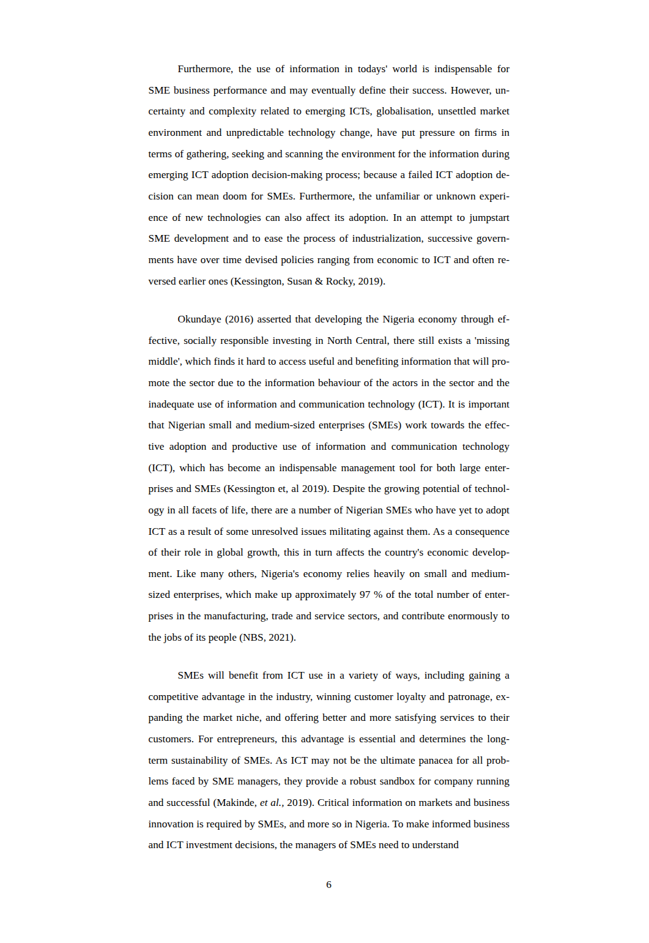Furthermore, the use of information in todays' world is indispensable for SME business performance and may eventually define their success. However, uncertainty and complexity related to emerging ICTs, globalisation, unsettled market environment and unpredictable technology change, have put pressure on firms in terms of gathering, seeking and scanning the environment for the information during emerging ICT adoption decision-making process; because a failed ICT adoption decision can mean doom for SMEs. Furthermore, the unfamiliar or unknown experience of new technologies can also affect its adoption. In an attempt to jumpstart SME development and to ease the process of industrialization, successive governments have over time devised policies ranging from economic to ICT and often reversed earlier ones (Kessington, Susan & Rocky, 2019).
Okundaye (2016) asserted that developing the Nigeria economy through effective, socially responsible investing in North Central, there still exists a 'missing middle', which finds it hard to access useful and benefiting information that will promote the sector due to the information behaviour of the actors in the sector and the inadequate use of information and communication technology (ICT). It is important that Nigerian small and medium-sized enterprises (SMEs) work towards the effective adoption and productive use of information and communication technology (ICT), which has become an indispensable management tool for both large enterprises and SMEs (Kessington et, al 2019). Despite the growing potential of technology in all facets of life, there are a number of Nigerian SMEs who have yet to adopt ICT as a result of some unresolved issues militating against them. As a consequence of their role in global growth, this in turn affects the country's economic development. Like many others, Nigeria's economy relies heavily on small and medium-sized enterprises, which make up approximately 97 % of the total number of enterprises in the manufacturing, trade and service sectors, and contribute enormously to the jobs of its people (NBS, 2021).
SMEs will benefit from ICT use in a variety of ways, including gaining a competitive advantage in the industry, winning customer loyalty and patronage, expanding the market niche, and offering better and more satisfying services to their customers. For entrepreneurs, this advantage is essential and determines the long-term sustainability of SMEs. As ICT may not be the ultimate panacea for all problems faced by SME managers, they provide a robust sandbox for company running and successful (Makinde, et al., 2019). Critical information on markets and business innovation is required by SMEs, and more so in Nigeria. To make informed business and ICT investment decisions, the managers of SMEs need to understand
6